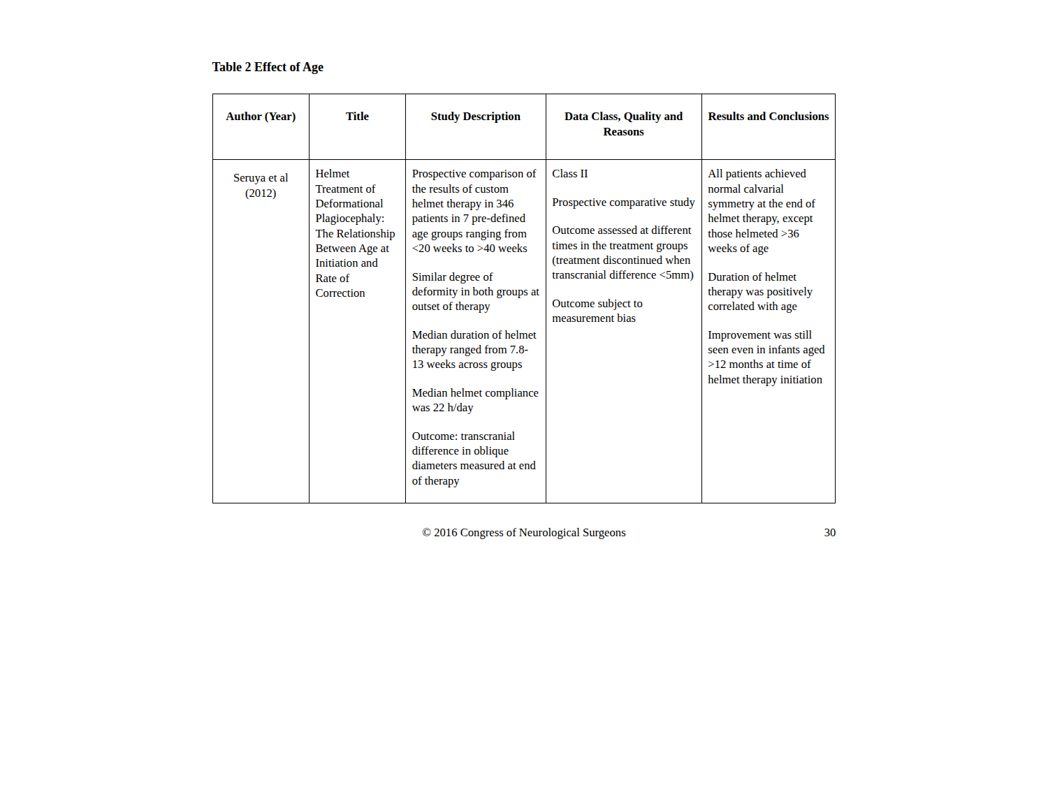Table 2 Effect of Age
| Author (Year) | Title | Study Description | Data Class, Quality and Reasons | Results and Conclusions |
| --- | --- | --- | --- | --- |
| Seruya et al (2012) | Helmet Treatment of Deformational Plagiocephaly: The Relationship Between Age at Initiation and Rate of Correction | Prospective comparison of the results of custom helmet therapy in 346 patients in 7 pre-defined age groups ranging from <20 weeks to >40 weeks Similar degree of deformity in both groups at outset of therapy Median duration of helmet therapy ranged from 7.8-13 weeks across groups Median helmet compliance was 22 h/day Outcome: transcranial difference in oblique diameters measured at end of therapy | Class II Prospective comparative study Outcome assessed at different times in the treatment groups (treatment discontinued when transcranial difference <5mm) Outcome subject to measurement bias | All patients achieved normal calvarial symmetry at the end of helmet therapy, except those helmeted >36 weeks of age Duration of helmet therapy was positively correlated with age Improvement was still seen even in infants aged >12 months at time of helmet therapy initiation |
© 2016 Congress of Neurological Surgeons
30